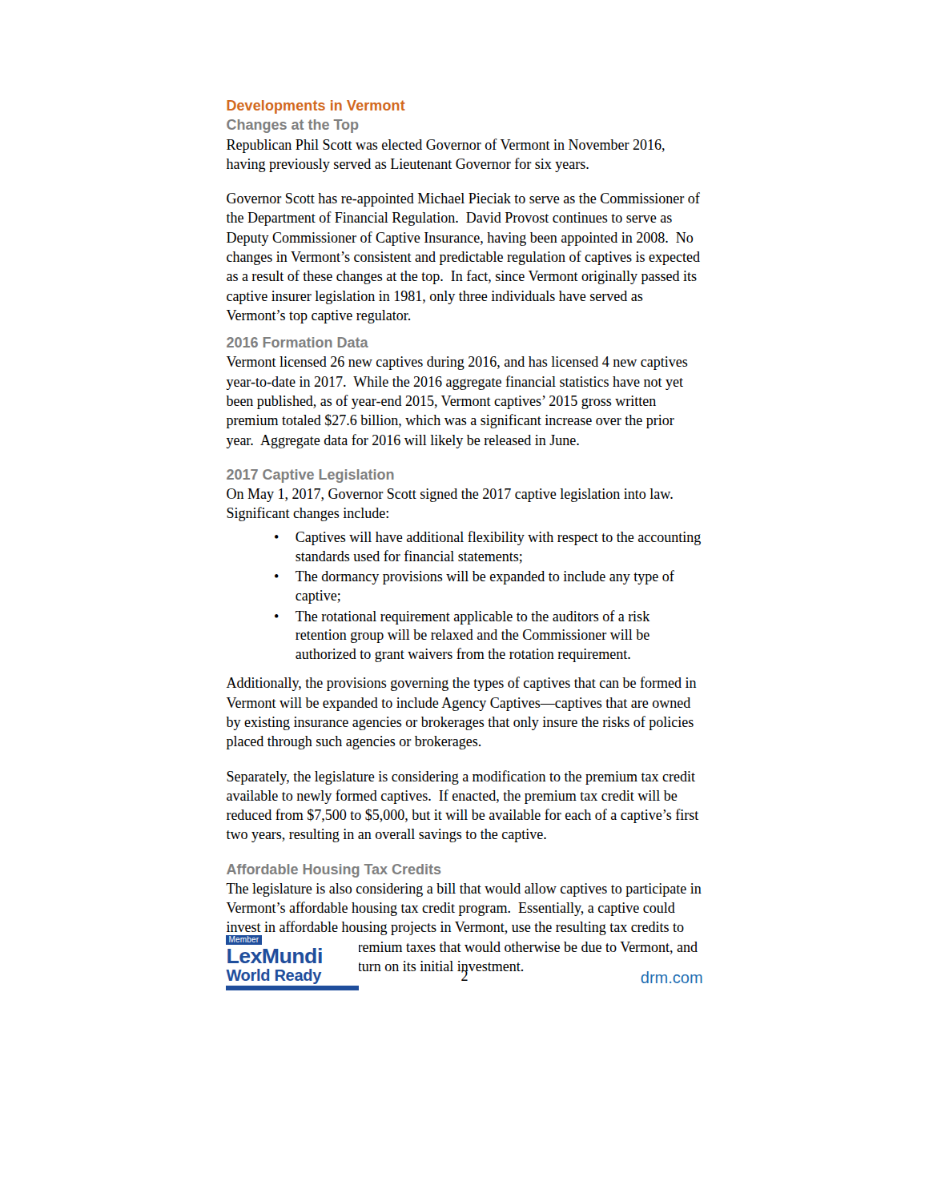Developments in Vermont
Changes at the Top
Republican Phil Scott was elected Governor of Vermont in November 2016, having previously served as Lieutenant Governor for six years.
Governor Scott has re-appointed Michael Pieciak to serve as the Commissioner of the Department of Financial Regulation. David Provost continues to serve as Deputy Commissioner of Captive Insurance, having been appointed in 2008. No changes in Vermont’s consistent and predictable regulation of captives is expected as a result of these changes at the top. In fact, since Vermont originally passed its captive insurer legislation in 1981, only three individuals have served as Vermont’s top captive regulator.
2016 Formation Data
Vermont licensed 26 new captives during 2016, and has licensed 4 new captives year-to-date in 2017. While the 2016 aggregate financial statistics have not yet been published, as of year-end 2015, Vermont captives’ 2015 gross written premium totaled $27.6 billion, which was a significant increase over the prior year. Aggregate data for 2016 will likely be released in June.
2017 Captive Legislation
On May 1, 2017, Governor Scott signed the 2017 captive legislation into law. Significant changes include:
Captives will have additional flexibility with respect to the accounting standards used for financial statements;
The dormancy provisions will be expanded to include any type of captive;
The rotational requirement applicable to the auditors of a risk retention group will be relaxed and the Commissioner will be authorized to grant waivers from the rotation requirement.
Additionally, the provisions governing the types of captives that can be formed in Vermont will be expanded to include Agency Captives—captives that are owned by existing insurance agencies or brokerages that only insure the risks of policies placed through such agencies or brokerages.
Separately, the legislature is considering a modification to the premium tax credit available to newly formed captives. If enacted, the premium tax credit will be reduced from $7,500 to $5,000, but it will be available for each of a captive’s first two years, resulting in an overall savings to the captive.
Affordable Housing Tax Credits
The legislature is also considering a bill that would allow captives to participate in Vermont’s affordable housing tax credit program. Essentially, a captive could invest in affordable housing projects in Vermont, use the resulting tax credits to offset a portion of its premium taxes that would otherwise be due to Vermont, and potentially receive a return on its initial investment.
Member
LexMundi
World Ready
2
drm.com